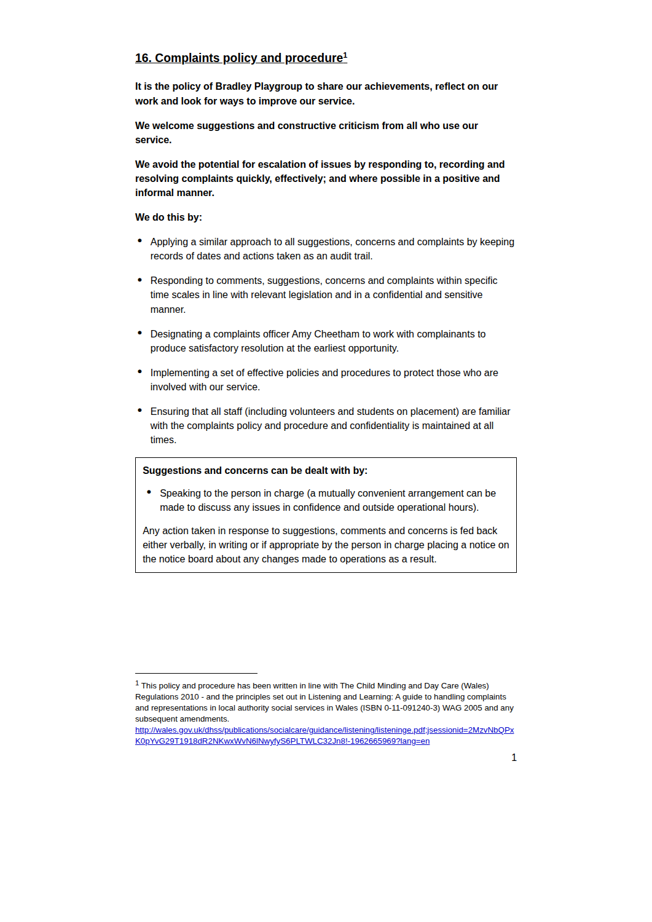16. Complaints policy and procedure1
It is the policy of Bradley Playgroup to share our achievements, reflect on our work and look for ways to improve our service.
We welcome suggestions and constructive criticism from all who use our service.
We avoid the potential for escalation of issues by responding to, recording and resolving complaints quickly, effectively; and where possible in a positive and informal manner.
We do this by:
Applying a similar approach to all suggestions, concerns and complaints by keeping records of dates and actions taken as an audit trail.
Responding to comments, suggestions, concerns and complaints within specific time scales in line with relevant legislation and in a confidential and sensitive manner.
Designating a complaints officer Amy Cheetham to work with complainants to produce satisfactory resolution at the earliest opportunity.
Implementing a set of effective policies and procedures to protect those who are involved with our service.
Ensuring that all staff (including volunteers and students on placement) are familiar with the complaints policy and procedure and confidentiality is maintained at all times.
Suggestions and concerns can be dealt with by:
Speaking to the person in charge (a mutually convenient arrangement can be made to discuss any issues in confidence and outside operational hours).
Any action taken in response to suggestions, comments and concerns is fed back either verbally, in writing or if appropriate by the person in charge placing a notice on the notice board about any changes made to operations as a result.
1 This policy and procedure has been written in line with The Child Minding and Day Care (Wales) Regulations 2010 - and the principles set out in Listening and Learning: A guide to handling complaints and representations in local authority social services in Wales (ISBN 0-11-091240-3) WAG 2005 and any subsequent amendments.
http://wales.gov.uk/dhss/publications/socialcare/guidance/listening/listeninge.pdf;jsessionid=2MzvNbQPxK0pYvG29T1918dR2NKwxWvN6lNwyfyS6PLTWLC32Jn8!-1962665969?lang=en
1